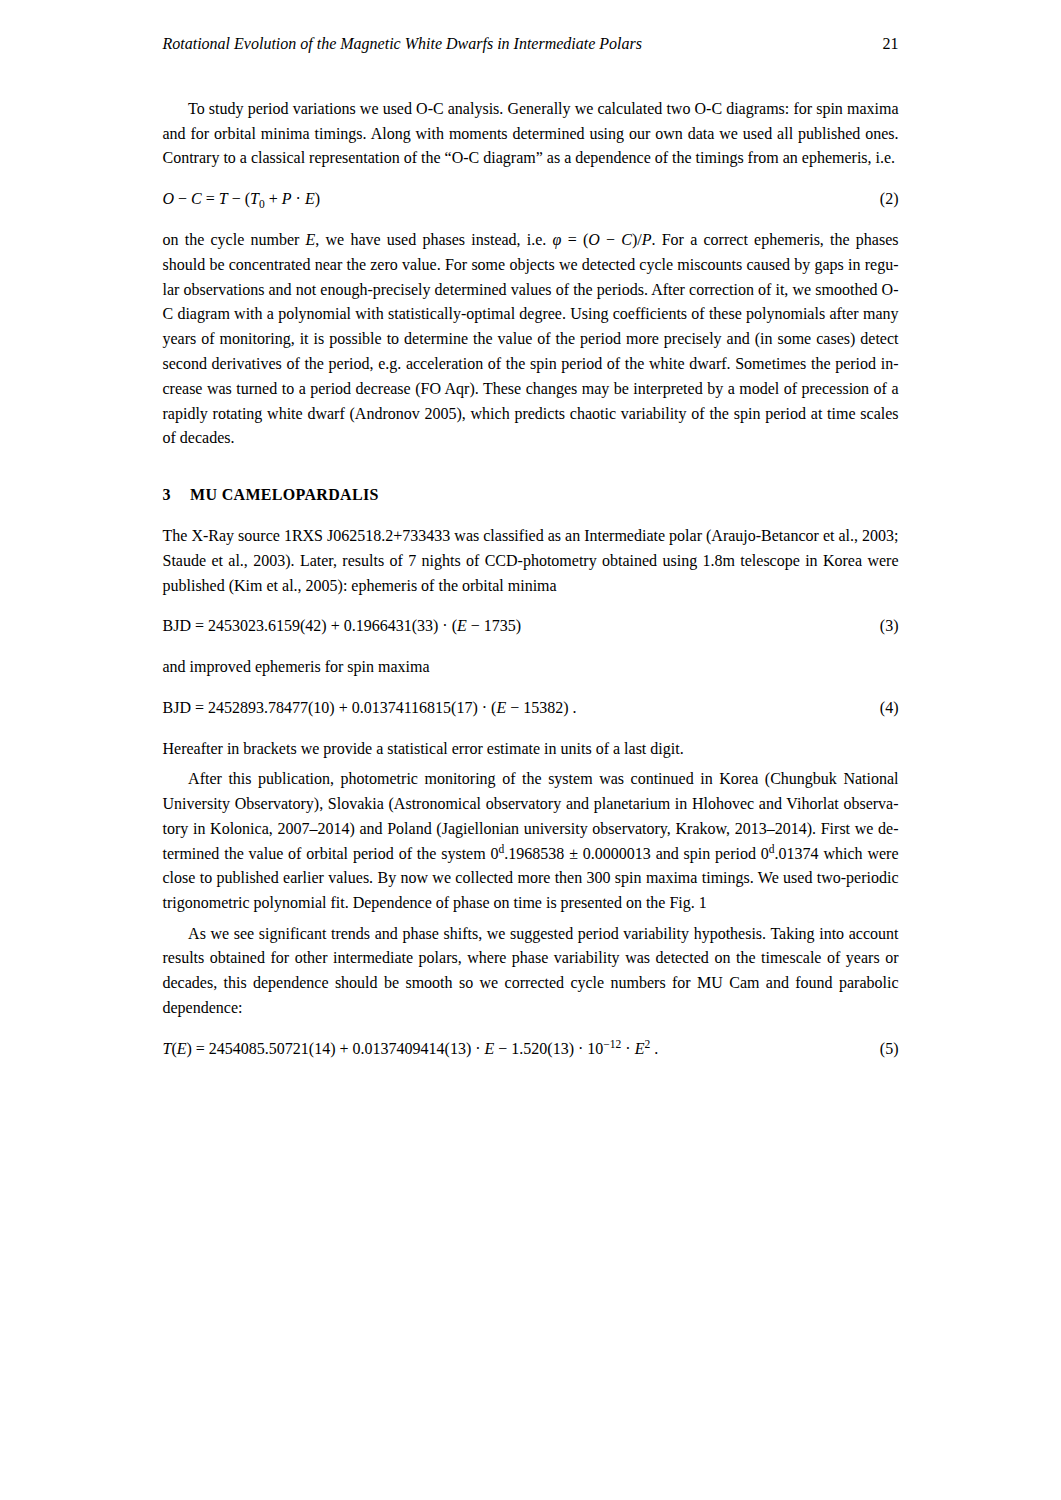Rotational Evolution of the Magnetic White Dwarfs in Intermediate Polars 21
To study period variations we used O-C analysis. Generally we calculated two O-C diagrams: for spin maxima and for orbital minima timings. Along with moments determined using our own data we used all published ones. Contrary to a classical representation of the “O-C diagram” as a dependence of the timings from an ephemeris, i.e.
O − C = T − (T0 + P · E) (2)
on the cycle number E, we have used phases instead, i.e. φ = (O − C)/P. For a correct ephemeris, the phases should be concentrated near the zero value. For some objects we detected cycle miscounts caused by gaps in regular observations and not enough-precisely determined values of the periods. After correction of it, we smoothed O-C diagram with a polynomial with statistically-optimal degree. Using coefficients of these polynomials after many years of monitoring, it is possible to determine the value of the period more precisely and (in some cases) detect second derivatives of the period, e.g. acceleration of the spin period of the white dwarf. Sometimes the period increase was turned to a period decrease (FO Aqr). These changes may be interpreted by a model of precession of a rapidly rotating white dwarf (Andronov 2005), which predicts chaotic variability of the spin period at time scales of decades.
3 MU Camelopardalis
The X-Ray source 1RXS J062518.2+733433 was classified as an Intermediate polar (Araujo-Betancor et al., 2003; Staude et al., 2003). Later, results of 7 nights of CCD-photometry obtained using 1.8m telescope in Korea were published (Kim et al., 2005): ephemeris of the orbital minima
BJD = 2453023.6159(42) + 0.1966431(33) · (E − 1735) (3)
and improved ephemeris for spin maxima
BJD = 2452893.78477(10) + 0.01374116815(17) · (E − 15382) . (4)
Hereafter in brackets we provide a statistical error estimate in units of a last digit.
After this publication, photometric monitoring of the system was continued in Korea (Chungbuk National University Observatory), Slovakia (Astronomical observatory and planetarium in Hlohovec and Vihorlat observatory in Kolonica, 2007–2014) and Poland (Jagiellonian university observatory, Krakow, 2013–2014). First we determined the value of orbital period of the system 0d.1968538 ± 0.0000013 and spin period 0d.01374 which were close to published earlier values. By now we collected more then 300 spin maxima timings. We used two-periodic trigonometric polynomial fit. Dependence of phase on time is presented on the Fig. 1
As we see significant trends and phase shifts, we suggested period variability hypothesis. Taking into account results obtained for other intermediate polars, where phase variability was detected on the timescale of years or decades, this dependence should be smooth so we corrected cycle numbers for MU Cam and found parabolic dependence:
T(E) = 2454085.50721(14) + 0.0137409414(13) · E − 1.520(13) · 10−12 · E2 . (5)